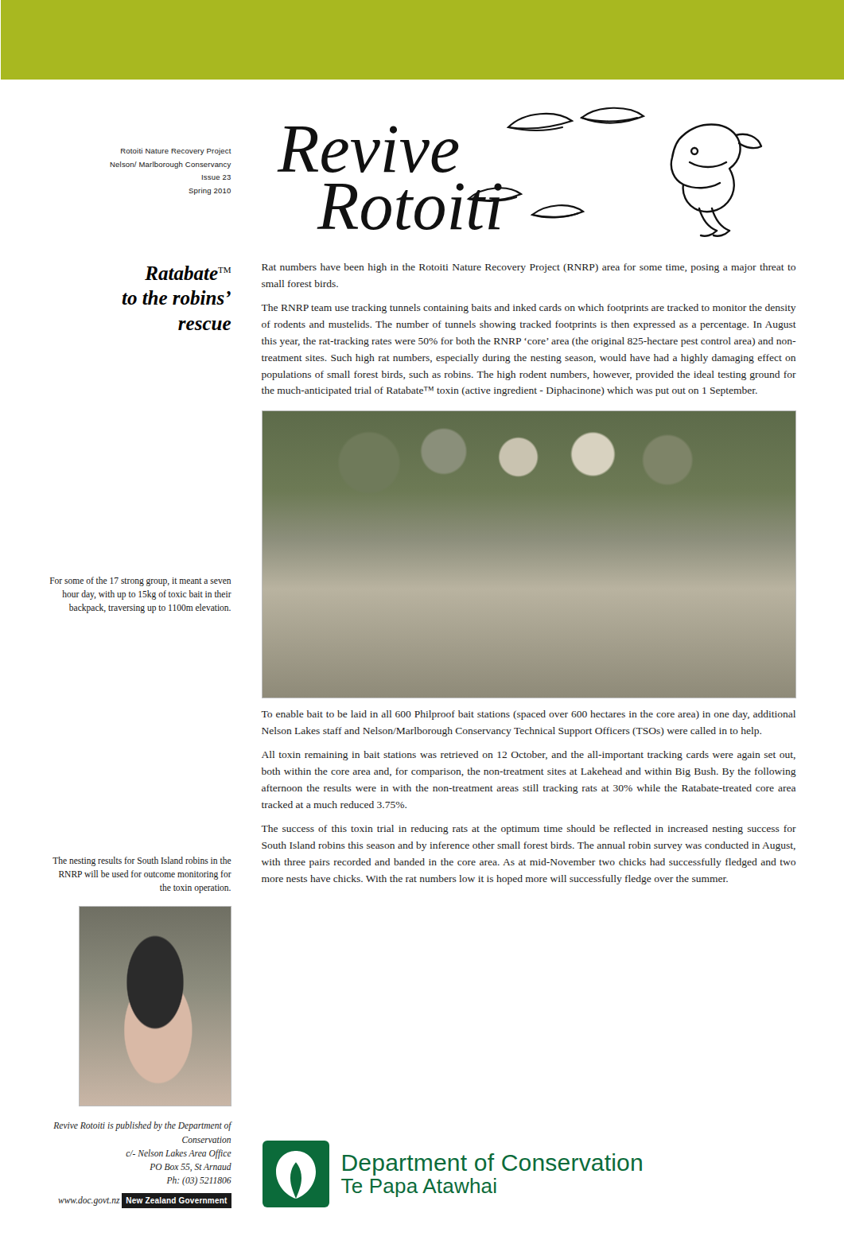Rotoiti Nature Recovery Project
Nelson/ Marlborough Conservancy
Issue 23
Spring 2010
Revive Rotoiti
RatabateTM
to the robins’
rescue
For some of the 17 strong group, it meant a seven hour day, with up to 15kg of toxic bait in their backpack, traversing up to 1100m elevation.
The nesting results for South Island robins in the RNRP will be used for outcome monitoring for the toxin operation.
Rat numbers have been high in the Rotoiti Nature Recovery Project (RNRP) area for some time, posing a major threat to small forest birds.
The RNRP team use tracking tunnels containing baits and inked cards on which footprints are tracked to monitor the density of rodents and mustelids. The number of tunnels showing tracked footprints is then expressed as a percentage. In August this year, the rat-tracking rates were 50% for both the RNRP ‘core’ area (the original 825-hectare pest control area) and non-treatment sites. Such high rat numbers, especially during the nesting season, would have had a highly damaging effect on populations of small forest birds, such as robins. The high rodent numbers, however, provided the ideal testing ground for the much-anticipated trial of Ratabate™ toxin (active ingredient - Diphacinone) which was put out on 1 September.
To enable bait to be laid in all 600 Philproof bait stations (spaced over 600 hectares in the core area) in one day, additional Nelson Lakes staff and Nelson/Marlborough Conservancy Technical Support Officers (TSOs) were called in to help.
All toxin remaining in bait stations was retrieved on 12 October, and the all-important tracking cards were again set out, both within the core area and, for comparison, the non-treatment sites at Lakehead and within Big Bush. By the following afternoon the results were in with the non-treatment areas still tracking rats at 30% while the Ratabate-treated core area tracked at a much reduced 3.75%.
The success of this toxin trial in reducing rats at the optimum time should be reflected in increased nesting success for South Island robins this season and by inference other small forest birds. The annual robin survey was conducted in August, with three pairs recorded and banded in the core area. As at mid-November two chicks had successfully fledged and two more nests have chicks. With the rat numbers low it is hoped more will successfully fledge over the summer.
Revive Rotoiti is published by the Department of Conservation
c/- Nelson Lakes Area Office
PO Box 55, St Arnaud
Ph: (03) 5211806
www.doc.govt.nz
New Zealand Government
Department of Conservation
Te Papa Atawhai